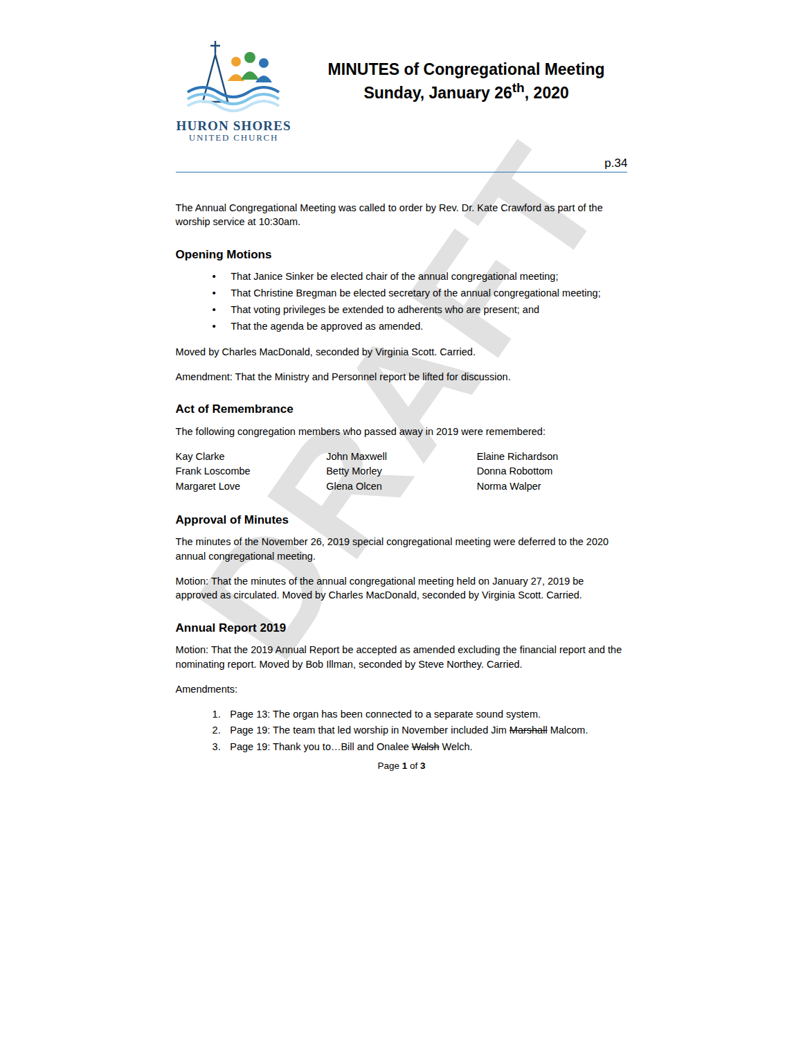DRAFT
HURON SHORES
UNITED CHURCH
MINUTES of Congregational Meeting Sunday, January 26th, 2020
p.34
The Annual Congregational Meeting was called to order by Rev. Dr. Kate Crawford as part of the worship service at 10:30am.
Opening Motions
That Janice Sinker be elected chair of the annual congregational meeting;
That Christine Bregman be elected secretary of the annual congregational meeting;
That voting privileges be extended to adherents who are present; and
That the agenda be approved as amended.
Moved by Charles MacDonald, seconded by Virginia Scott. Carried.
Amendment: That the Ministry and Personnel report be lifted for discussion.
Act of Remembrance
The following congregation members who passed away in 2019 were remembered:
Kay Clarke
Frank Loscombe
Margaret Love
John Maxwell
Betty Morley
Glena Olcen
Elaine Richardson
Donna Robottom
Norma Walper
Approval of Minutes
The minutes of the November 26, 2019 special congregational meeting were deferred to the 2020 annual congregational meeting.
Motion: That the minutes of the annual congregational meeting held on January 27, 2019 be approved as circulated. Moved by Charles MacDonald, seconded by Virginia Scott. Carried.
Annual Report 2019
Motion: That the 2019 Annual Report be accepted as amended excluding the financial report and the nominating report. Moved by Bob Illman, seconded by Steve Northey. Carried.
Amendments:
Page 13: The organ has been connected to a separate sound system.
Page 19: The team that led worship in November included Jim Marshall Malcom.
Page 19: Thank you to…Bill and Onalee Walsh Welch.
Page 1 of 3